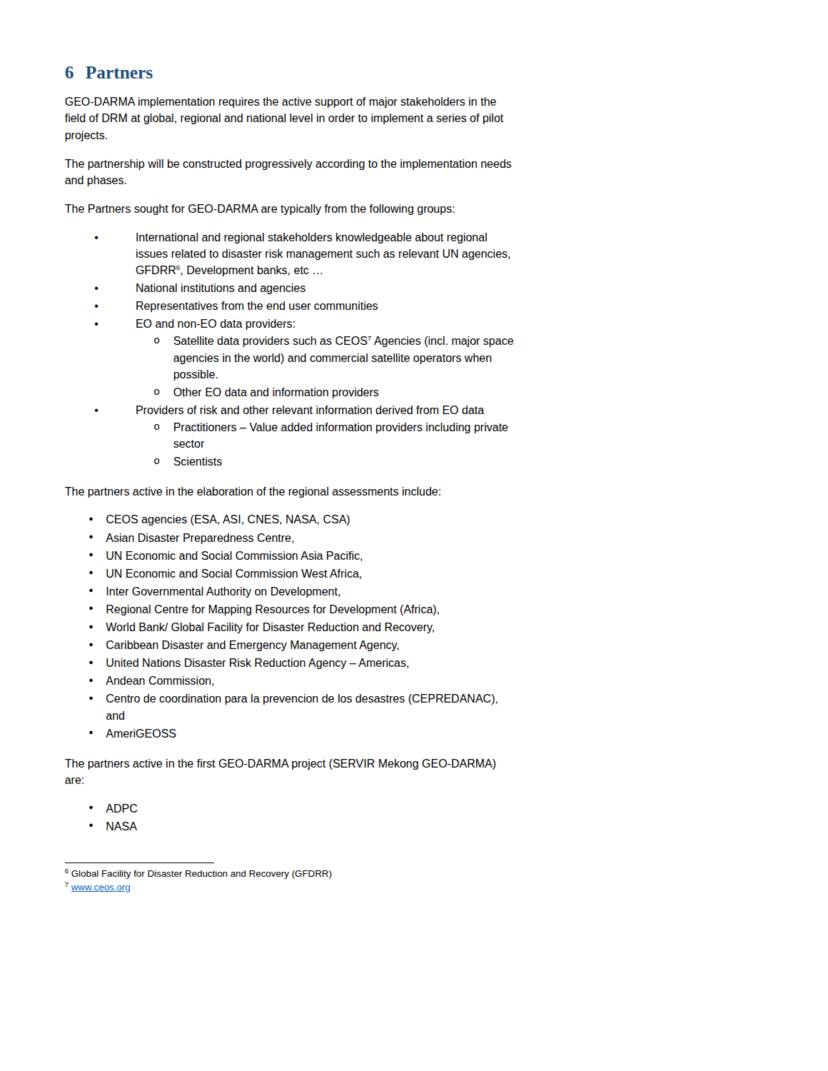6 Partners
GEO-DARMA implementation requires the active support of major stakeholders in the field of DRM at global, regional and national level in order to implement a series of pilot projects.
The partnership will be constructed progressively according to the implementation needs and phases.
The Partners sought for GEO-DARMA are typically from the following groups:
International and regional stakeholders knowledgeable about regional issues related to disaster risk management such as relevant UN agencies, GFDRR6, Development banks, etc …
National institutions and agencies
Representatives from the end user communities
EO and non-EO data providers:
Satellite data providers such as CEOS7 Agencies (incl. major space agencies in the world) and commercial satellite operators when possible.
Other EO data and information providers
Providers of risk and other relevant information derived from EO data
Practitioners – Value added information providers including private sector
Scientists
The partners active in the elaboration of the regional assessments include:
CEOS agencies (ESA, ASI, CNES, NASA, CSA)
Asian Disaster Preparedness Centre,
UN Economic and Social Commission Asia Pacific,
UN Economic and Social Commission West Africa,
Inter Governmental Authority on Development,
Regional Centre for Mapping Resources for Development (Africa),
World Bank/ Global Facility for Disaster Reduction and Recovery,
Caribbean Disaster and Emergency Management Agency,
United Nations Disaster Risk Reduction Agency – Americas,
Andean Commission,
Centro de coordination para la prevencion de los desastres (CEPREDANAC), and
AmeriGEOSS
The partners active in the first GEO-DARMA project (SERVIR Mekong GEO-DARMA) are:
ADPC
NASA
6 Global Facility for Disaster Reduction and Recovery (GFDRR)
7 www.ceos.org